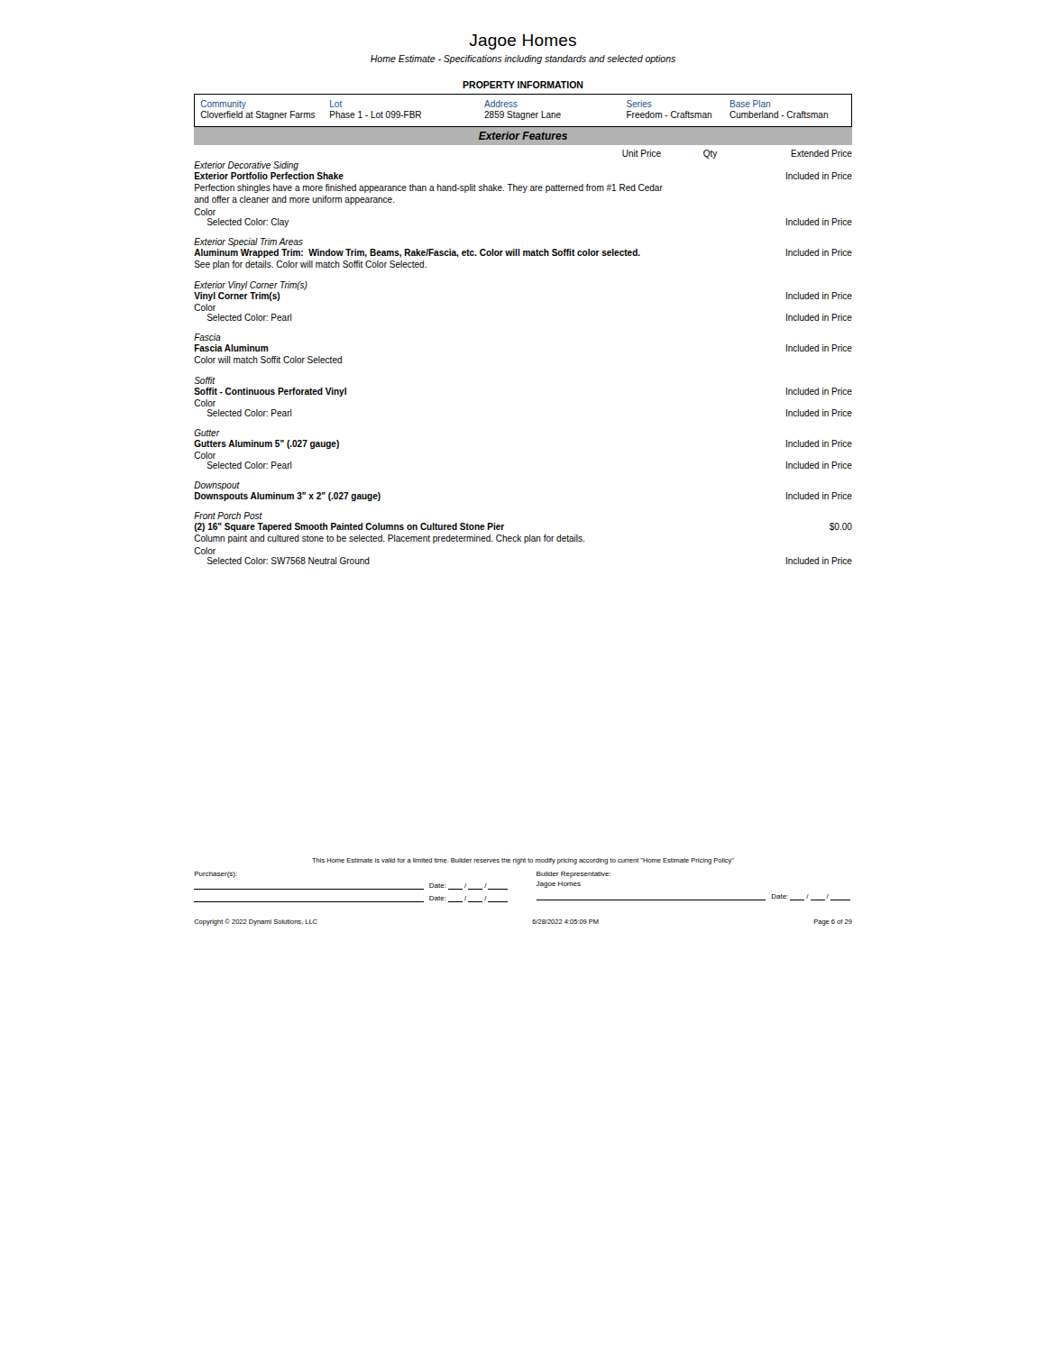Jagoe Homes
Home Estimate - Specifications including standards and selected options
PROPERTY INFORMATION
Community
Cloverfield at Stagner Farms
Lot
Phase 1 - Lot 099-FBR
Address
2859 Stagner Lane
Series
Freedom - Craftsman
Base Plan
Cumberland - Craftsman
Exterior Features
Unit Price
Qty
Extended Price
Exterior Decorative Siding
Exterior Portfolio Perfection Shake
Included in Price
Perfection shingles have a more finished appearance than a hand-split shake. They are patterned from #1 Red Cedar and offer a cleaner and more uniform appearance.
Color
Selected Color: Clay
Included in Price
Exterior Special Trim Areas
Aluminum Wrapped Trim: Window Trim, Beams, Rake/Fascia, etc. Color will match Soffit color selected.
Included in Price
See plan for details. Color will match Soffit Color Selected.
Exterior Vinyl Corner Trim(s)
Vinyl Corner Trim(s)
Included in Price
Color
Selected Color: Pearl
Included in Price
Fascia
Fascia Aluminum
Included in Price
Color will match Soffit Color Selected
Soffit
Soffit - Continuous Perforated Vinyl
Included in Price
Color
Selected Color: Pearl
Included in Price
Gutter
Gutters Aluminum 5" (.027 gauge)
Included in Price
Color
Selected Color: Pearl
Included in Price
Downspout
Downspouts Aluminum 3" x 2" (.027 gauge)
Included in Price
Front Porch Post
(2) 16" Square Tapered Smooth Painted Columns on Cultured Stone Pier
$0.00
Column paint and cultured stone to be selected. Placement predetermined. Check plan for details.
Color
Selected Color: SW7568 Neutral Ground
Included in Price
This Home Estimate is valid for a limited time. Builder reserves the right to modify pricing according to current "Home Estimate Pricing Policy"
Purchaser(s):
Date: / /
Date: / /
Builder Representative:
Jagoe Homes
Date: / /
Copyright © 2022 Dynami Solutions, LLC
6/28/2022 4:05:09 PM
Page 6 of 29